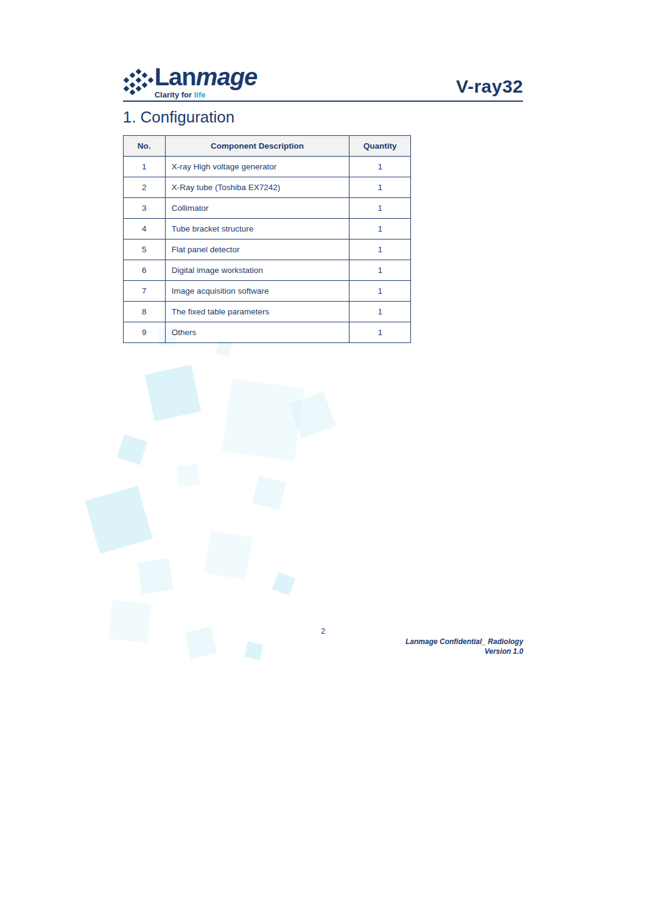Lan mage
Clarity for life
V-ray32
1. Configuration
| No. | Component Description | Quantity |
| --- | --- | --- |
| 1 | X-ray High voltage generator | 1 |
| 2 | X-Ray tube (Toshiba EX7242) | 1 |
| 3 | Collimator | 1 |
| 4 | Tube bracket structure | 1 |
| 5 | Flat panel detector | 1 |
| 6 | Digital image workstation | 1 |
| 7 | Image acquisition software | 1 |
| 8 | The fixed table parameters | 1 |
| 9 | Others | 1 |
2
Lanmage Confidential_ Radiology
Version 1.0